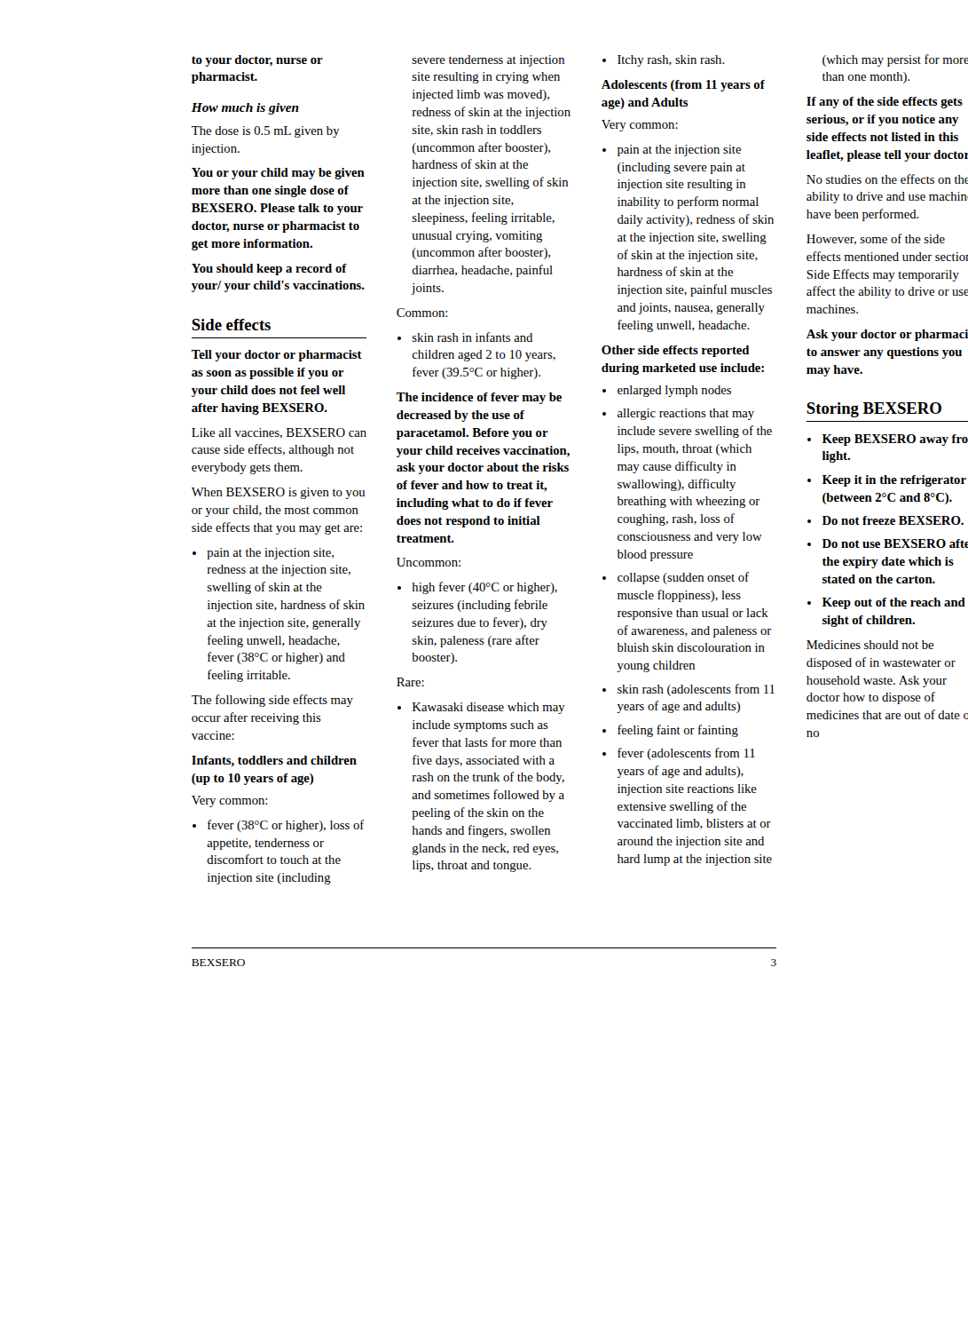to your doctor, nurse or pharmacist.
How much is given
The dose is 0.5 mL given by injection.
You or your child may be given more than one single dose of BEXSERO. Please talk to your doctor, nurse or pharmacist to get more information.
You should keep a record of your/ your child's vaccinations.
Side effects
Tell your doctor or pharmacist as soon as possible if you or your child does not feel well after having BEXSERO.
Like all vaccines, BEXSERO can cause side effects, although not everybody gets them.
When BEXSERO is given to you or your child, the most common side effects that you may get are:
pain at the injection site, redness at the injection site, swelling of skin at the injection site, hardness of skin at the injection site, generally feeling unwell, headache, fever (38°C or higher) and feeling irritable.
The following side effects may occur after receiving this vaccine:
Infants, toddlers and children (up to 10 years of age)
Very common:
fever (38°C or higher), loss of appetite, tenderness or discomfort to touch at the injection site (including severe tenderness at injection site resulting in crying when injected limb was moved), redness of skin at the injection site, skin rash in toddlers (uncommon after booster), hardness of skin at the injection site, swelling of skin at the injection site, sleepiness, feeling irritable, unusual crying, vomiting (uncommon after booster), diarrhea, headache, painful joints.
Common:
skin rash in infants and children aged 2 to 10 years, fever (39.5°C or higher).
The incidence of fever may be decreased by the use of paracetamol. Before you or your child receives vaccination, ask your doctor about the risks of fever and how to treat it, including what to do if fever does not respond to initial treatment.
Uncommon:
high fever (40°C or higher), seizures (including febrile seizures due to fever), dry skin, paleness (rare after booster).
Rare:
Kawasaki disease which may include symptoms such as fever that lasts for more than five days, associated with a rash on the trunk of the body, and sometimes followed by a peeling of the skin on the hands and fingers, swollen glands in the neck, red eyes, lips, throat and tongue.
Itchy rash, skin rash.
Adolescents (from 11 years of age) and Adults
Very common:
pain at the injection site (including severe pain at injection site resulting in inability to perform normal daily activity), redness of skin at the injection site, swelling of skin at the injection site, hardness of skin at the injection site, painful muscles and joints, nausea, generally feeling unwell, headache.
Other side effects reported during marketed use include:
enlarged lymph nodes
allergic reactions that may include severe swelling of the lips, mouth, throat (which may cause difficulty in swallowing), difficulty breathing with wheezing or coughing, rash, loss of consciousness and very low blood pressure
collapse (sudden onset of muscle floppiness), less responsive than usual or lack of awareness, and paleness or bluish skin discolouration in young children
skin rash (adolescents from 11 years of age and adults)
feeling faint or fainting
fever (adolescents from 11 years of age and adults), injection site reactions like extensive swelling of the vaccinated limb, blisters at or around the injection site and hard lump at the injection site (which may persist for more than one month).
If any of the side effects gets serious, or if you notice any side effects not listed in this leaflet, please tell your doctor.
No studies on the effects on the ability to drive and use machines have been performed.
However, some of the side effects mentioned under section Side Effects may temporarily affect the ability to drive or use machines.
Ask your doctor or pharmacist to answer any questions you may have.
Storing BEXSERO
Keep BEXSERO away from light.
Keep it in the refrigerator (between 2°C and 8°C).
Do not freeze BEXSERO.
Do not use BEXSERO after the expiry date which is stated on the carton.
Keep out of the reach and sight of children.
Medicines should not be disposed of in wastewater or household waste. Ask your doctor how to dispose of medicines that are out of date or no
BEXSERO 3